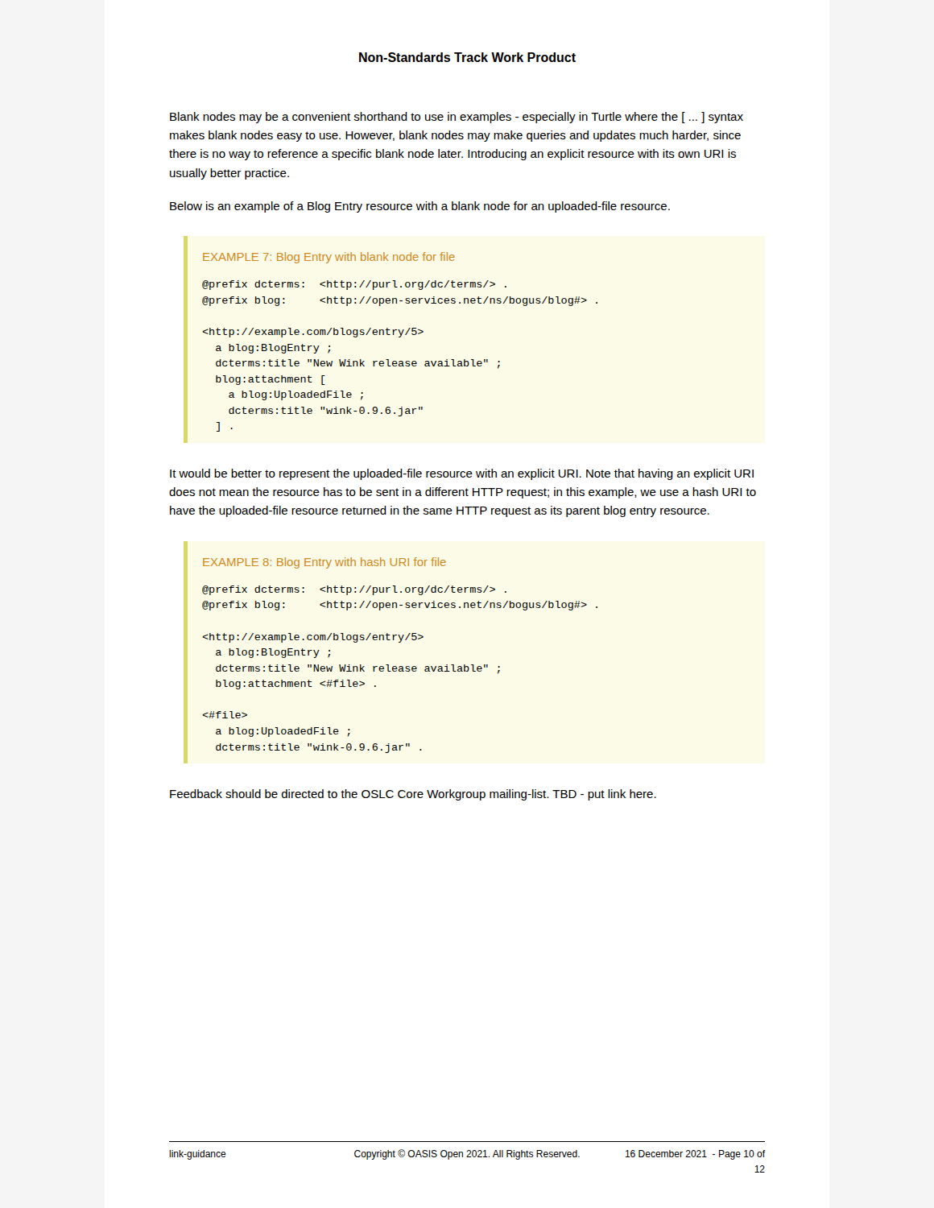Non-Standards Track Work Product
Blank nodes may be a convenient shorthand to use in examples - especially in Turtle where the [ ... ] syntax makes blank nodes easy to use. However, blank nodes may make queries and updates much harder, since there is no way to reference a specific blank node later. Introducing an explicit resource with its own URI is usually better practice.
Below is an example of a Blog Entry resource with a blank node for an uploaded-file resource.
EXAMPLE 7: Blog Entry with blank node for file
@prefix dcterms:  <http://purl.org/dc/terms/> .
@prefix blog:     <http://open-services.net/ns/bogus/blog#> .

<http://example.com/blogs/entry/5>
  a blog:BlogEntry ;
  dcterms:title "New Wink release available" ;
  blog:attachment [
    a blog:UploadedFile ;
    dcterms:title "wink-0.9.6.jar"
  ] .
It would be better to represent the uploaded-file resource with an explicit URI. Note that having an explicit URI does not mean the resource has to be sent in a different HTTP request; in this example, we use a hash URI to have the uploaded-file resource returned in the same HTTP request as its parent blog entry resource.
EXAMPLE 8: Blog Entry with hash URI for file
@prefix dcterms:  <http://purl.org/dc/terms/> .
@prefix blog:     <http://open-services.net/ns/bogus/blog#> .

<http://example.com/blogs/entry/5>
  a blog:BlogEntry ;
  dcterms:title "New Wink release available" ;
  blog:attachment <#file> .

<#file>
  a blog:UploadedFile ;
  dcterms:title "wink-0.9.6.jar" .
Feedback should be directed to the OSLC Core Workgroup mailing-list. TBD - put link here.
link-guidance
Copyright © OASIS Open 2021. All Rights Reserved.
16 December 2021 - Page 10 of 12